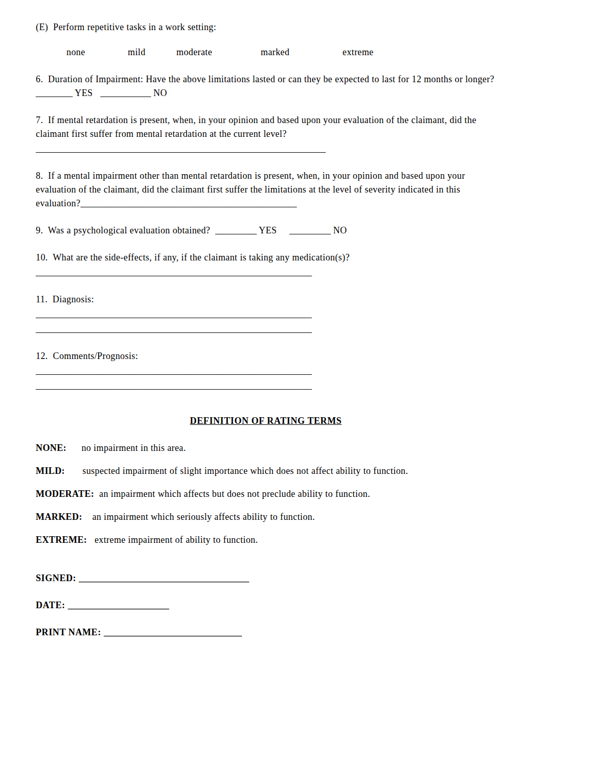(E) Perform repetitive tasks in a work setting:
none mild moderate marked extreme
6. Duration of Impairment: Have the above limitations lasted or can they be expected to last for 12 months or longer? ________ YES ___________ NO
7. If mental retardation is present, when, in your opinion and based upon your evaluation of the claimant, did the claimant first suffer from mental retardation at the current level?
_______________________________________________________________
8. If a mental impairment other than mental retardation is present, when, in your opinion and based upon your evaluation of the claimant, did the claimant first suffer the limitations at the level of severity indicated in this evaluation?_______________________________________________
9. Was a psychological evaluation obtained? _________ YES _________ NO
10. What are the side-effects, if any, if the claimant is taking any medication(s)?
____________________________________________________________
11. Diagnosis:
____________________________________________________________
____________________________________________________________
12. Comments/Prognosis:
____________________________________________________________
____________________________________________________________
DEFINITION OF RATING TERMS
NONE: no impairment in this area.
MILD: suspected impairment of slight importance which does not affect ability to function.
MODERATE: an impairment which affects but does not preclude ability to function.
MARKED: an impairment which seriously affects ability to function.
EXTREME: extreme impairment of ability to function.
SIGNED: _____________________________________
DATE: ______________________
PRINT NAME: ______________________________